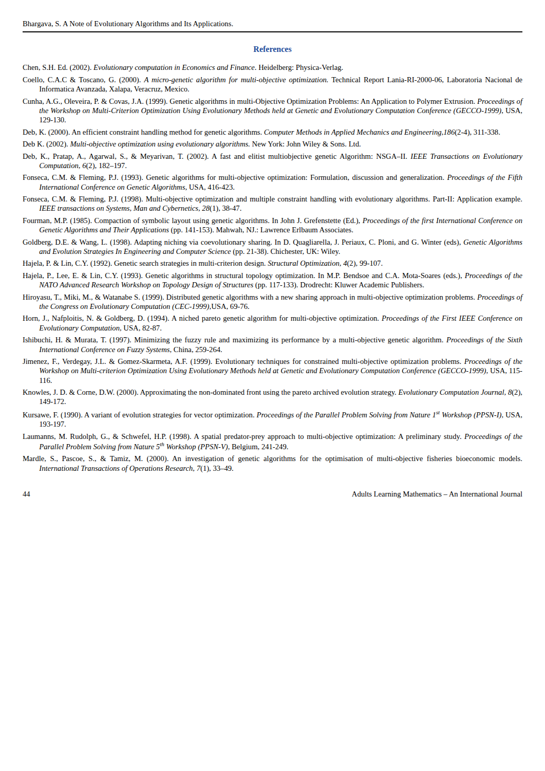Bhargava, S. A Note of Evolutionary Algorithms and Its Applications.
References
Chen, S.H. Ed. (2002). Evolutionary computation in Economics and Finance. Heidelberg: Physica-Verlag.
Coello, C.A.C & Toscano, G. (2000). A micro-genetic algorithm for multi-objective optimization. Technical Report Lania-RI-2000-06, Laboratoria Nacional de Informatica Avanzada, Xalapa, Veracruz, Mexico.
Cunha, A.G., Oleveira, P. & Covas, J.A. (1999). Genetic algorithms in multi-Objective Optimization Problems: An Application to Polymer Extrusion. Proceedings of the Workshop on Multi-Criterion Optimization Using Evolutionary Methods held at Genetic and Evolutionary Computation Conference (GECCO-1999), USA, 129-130.
Deb, K. (2000). An efficient constraint handling method for genetic algorithms. Computer Methods in Applied Mechanics and Engineering,186(2-4), 311-338.
Deb K. (2002). Multi-objective optimization using evolutionary algorithms. New York: John Wiley & Sons. Ltd.
Deb, K., Pratap, A., Agarwal, S., & Meyarivan, T. (2002). A fast and elitist multiobjective genetic Algorithm: NSGA–II. IEEE Transactions on Evolutionary Computation, 6(2), 182–197.
Fonseca, C.M. & Fleming, P.J. (1993). Genetic algorithms for multi-objective optimization: Formulation, discussion and generalization. Proceedings of the Fifth International Conference on Genetic Algorithms, USA, 416-423.
Fonseca, C.M. & Fleming, P.J. (1998). Multi-objective optimization and multiple constraint handling with evolutionary algorithms. Part-II: Application example. IEEE transactions on Systems, Man and Cybernetics, 28(1), 38-47.
Fourman, M.P. (1985). Compaction of symbolic layout using genetic algorithms. In John J. Grefenstette (Ed.), Proceedings of the first International Conference on Genetic Algorithms and Their Applications (pp. 141-153). Mahwah, NJ.: Lawrence Erlbaum Associates.
Goldberg, D.E. & Wang, L. (1998). Adapting niching via coevolutionary sharing. In D. Quagliarella, J. Periaux, C. Ploni, and G. Winter (eds), Genetic Algorithms and Evolution Strategies In Engineering and Computer Science (pp. 21-38). Chichester, UK: Wiley.
Hajela, P. & Lin, C.Y. (1992). Genetic search strategies in multi-criterion design. Structural Optimization, 4(2), 99-107.
Hajela, P., Lee, E. & Lin, C.Y. (1993). Genetic algorithms in structural topology optimization. In M.P. Bendsoe and C.A. Mota-Soares (eds.), Proceedings of the NATO Advanced Research Workshop on Topology Design of Structures (pp. 117-133). Drodrecht: Kluwer Academic Publishers.
Hiroyasu, T., Miki, M., & Watanabe S. (1999). Distributed genetic algorithms with a new sharing approach in multi-objective optimization problems. Proceedings of the Congress on Evolutionary Computation (CEC-1999), USA, 69-76.
Horn, J., Nafploitis, N. & Goldberg, D. (1994). A niched pareto genetic algorithm for multi-objective optimization. Proceedings of the First IEEE Conference on Evolutionary Computation, USA, 82-87.
Ishibuchi, H. & Murata, T. (1997). Minimizing the fuzzy rule and maximizing its performance by a multi-objective genetic algorithm. Proceedings of the Sixth International Conference on Fuzzy Systems, China, 259-264.
Jimenez, F., Verdegay, J.L. & Gomez-Skarmeta, A.F. (1999). Evolutionary techniques for constrained multi-objective optimization problems. Proceedings of the Workshop on Multi-criterion Optimization Using Evolutionary Methods held at Genetic and Evolutionary Computation Conference (GECCO-1999), USA, 115-116.
Knowles, J. D. & Corne, D.W. (2000). Approximating the non-dominated front using the pareto archived evolution strategy. Evolutionary Computation Journal, 8(2), 149-172.
Kursawe, F. (1990). A variant of evolution strategies for vector optimization. Proceedings of the Parallel Problem Solving from Nature 1st Workshop (PPSN-I), USA, 193-197.
Laumanns, M. Rudolph, G., & Schwefel, H.P. (1998). A spatial predator-prey approach to multi-objective optimization: A preliminary study. Proceedings of the Parallel Problem Solving from Nature 5th Workshop (PPSN-V), Belgium, 241-249.
Mardle, S., Pascoe, S., & Tamiz, M. (2000). An investigation of genetic algorithms for the optimisation of multi-objective fisheries bioeconomic models. International Transactions of Operations Research, 7(1), 33–49.
44 Adults Learning Mathematics – An International Journal